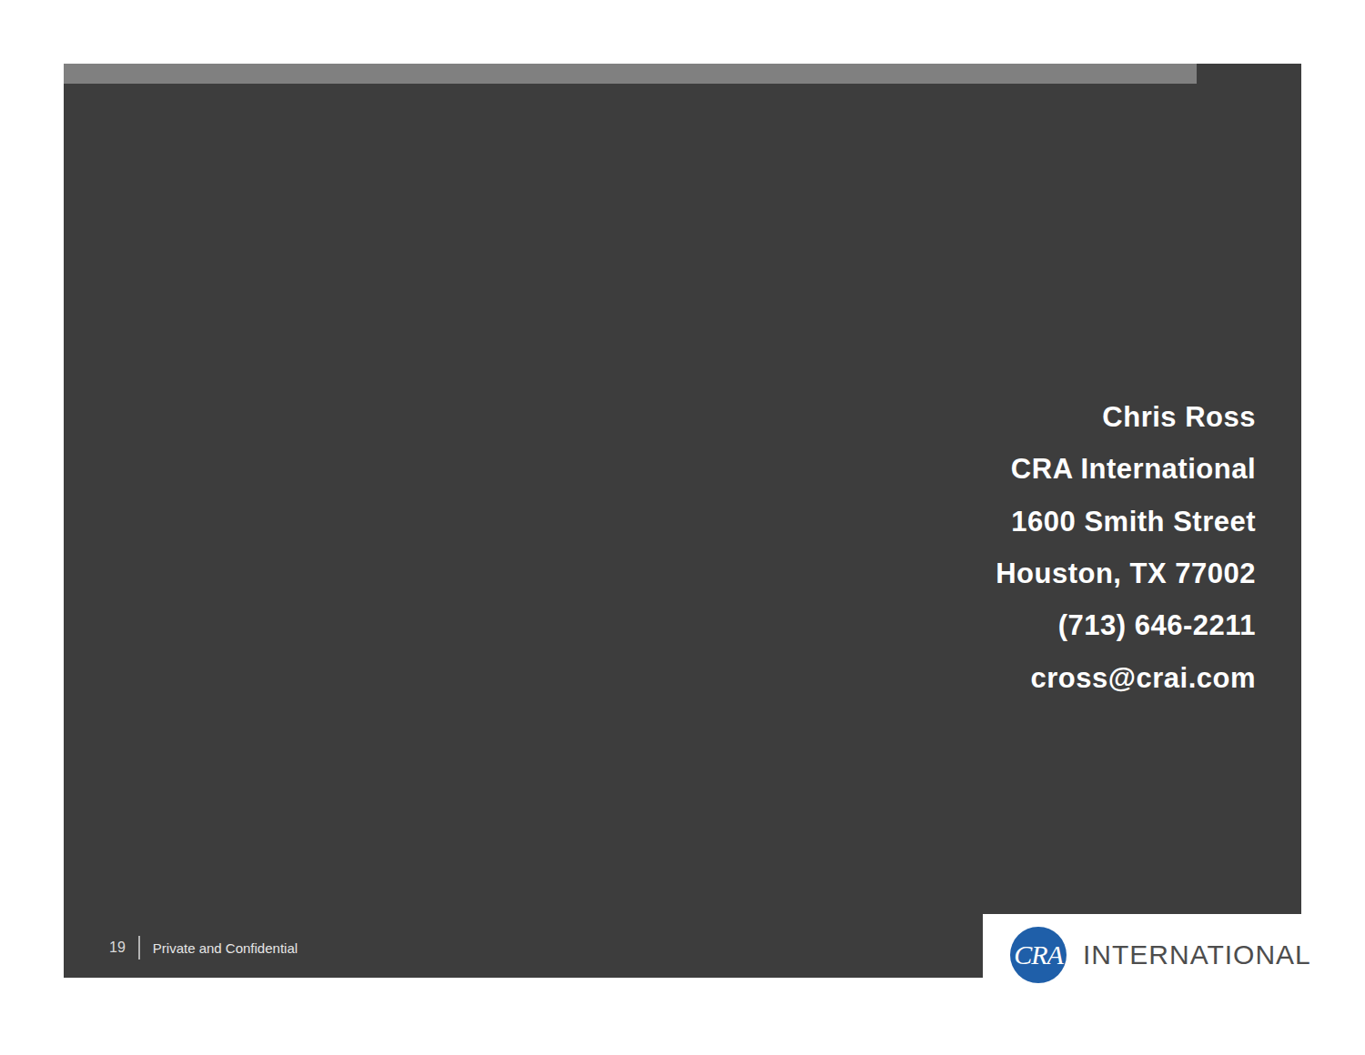Chris Ross
CRA International
1600 Smith Street
Houston, TX 77002
(713) 646-2211
cross@crai.com
19 Private and Confidential
CRA
INTERNATIONAL